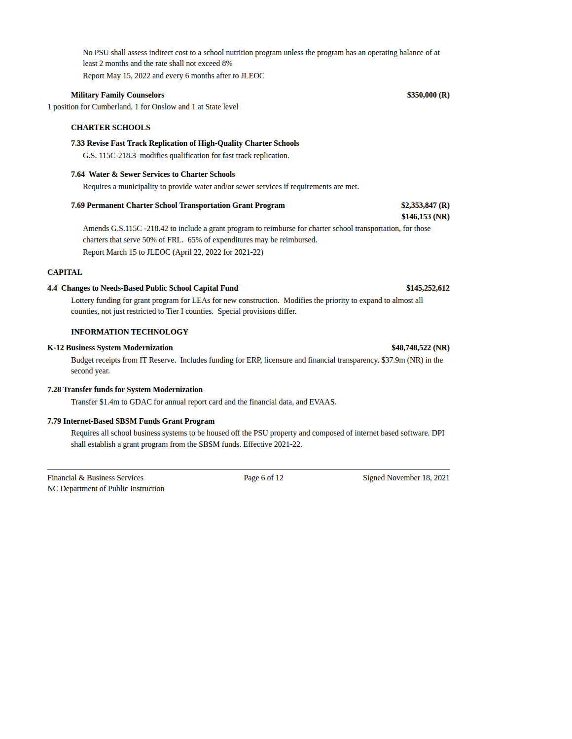No PSU shall assess indirect cost to a school nutrition program unless the program has an operating balance of at least 2 months and the rate shall not exceed 8%
Report May 15, 2022 and every 6 months after to JLEOC
Military Family Counselors $350,000 (R)
1 position for Cumberland, 1 for Onslow and 1 at State level
CHARTER SCHOOLS
7.33 Revise Fast Track Replication of High-Quality Charter Schools
G.S. 115C-218.3 modifies qualification for fast track replication.
7.64 Water & Sewer Services to Charter Schools
Requires a municipality to provide water and/or sewer services if requirements are met.
7.69 Permanent Charter School Transportation Grant Program $2,353,847 (R)
$146,153 (NR)
Amends G.S.115C -218.42 to include a grant program to reimburse for charter school transportation, for those charters that serve 50% of FRL. 65% of expenditures may be reimbursed.
Report March 15 to JLEOC (April 22, 2022 for 2021-22)
CAPITAL
4.4 Changes to Needs-Based Public School Capital Fund $145,252,612
Lottery funding for grant program for LEAs for new construction. Modifies the priority to expand to almost all counties, not just restricted to Tier I counties. Special provisions differ.
INFORMATION TECHNOLOGY
K-12 Business System Modernization $48,748,522 (NR)
Budget receipts from IT Reserve. Includes funding for ERP, licensure and financial transparency. $37.9m (NR) in the second year.
7.28 Transfer funds for System Modernization
Transfer $1.4m to GDAC for annual report card and the financial data, and EVAAS.
7.79 Internet-Based SBSM Funds Grant Program
Requires all school business systems to be housed off the PSU property and composed of internet based software. DPI shall establish a grant program from the SBSM funds. Effective 2021-22.
Financial & Business Services
NC Department of Public Instruction
Page 6 of 12
Signed November 18, 2021